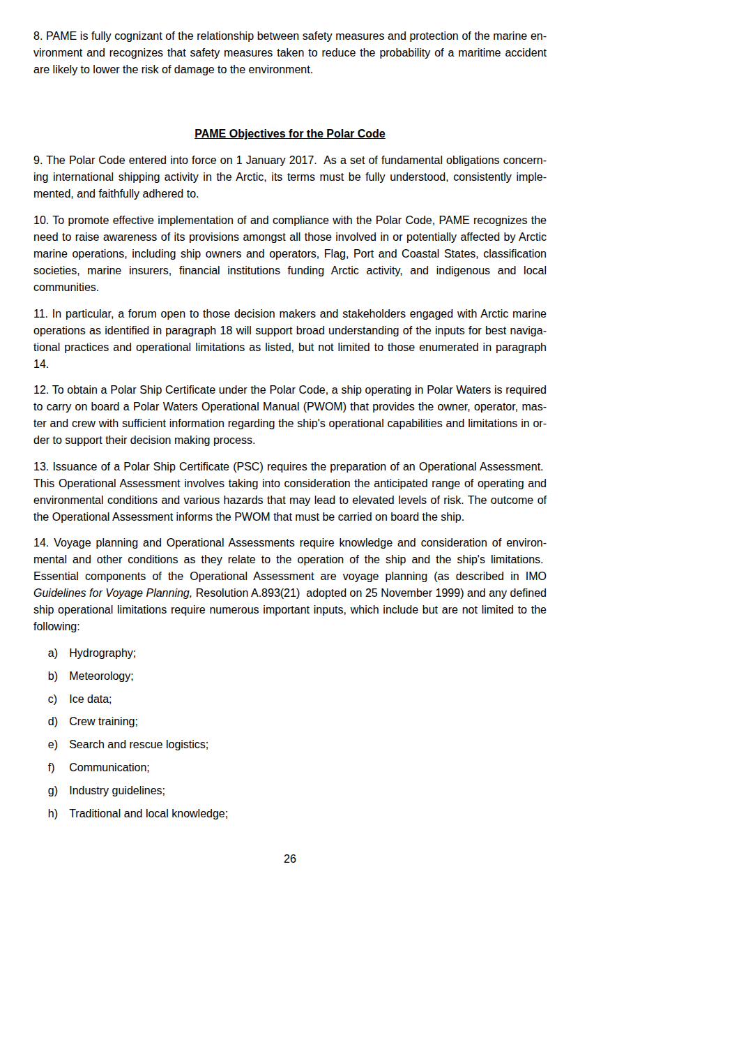8. PAME is fully cognizant of the relationship between safety measures and protection of the marine environment and recognizes that safety measures taken to reduce the probability of a maritime accident are likely to lower the risk of damage to the environment.
PAME Objectives for the Polar Code
9. The Polar Code entered into force on 1 January 2017. As a set of fundamental obligations concerning international shipping activity in the Arctic, its terms must be fully understood, consistently implemented, and faithfully adhered to.
10. To promote effective implementation of and compliance with the Polar Code, PAME recognizes the need to raise awareness of its provisions amongst all those involved in or potentially affected by Arctic marine operations, including ship owners and operators, Flag, Port and Coastal States, classification societies, marine insurers, financial institutions funding Arctic activity, and indigenous and local communities.
11. In particular, a forum open to those decision makers and stakeholders engaged with Arctic marine operations as identified in paragraph 18 will support broad understanding of the inputs for best navigational practices and operational limitations as listed, but not limited to those enumerated in paragraph 14.
12. To obtain a Polar Ship Certificate under the Polar Code, a ship operating in Polar Waters is required to carry on board a Polar Waters Operational Manual (PWOM) that provides the owner, operator, master and crew with sufficient information regarding the ship's operational capabilities and limitations in order to support their decision making process.
13. Issuance of a Polar Ship Certificate (PSC) requires the preparation of an Operational Assessment. This Operational Assessment involves taking into consideration the anticipated range of operating and environmental conditions and various hazards that may lead to elevated levels of risk. The outcome of the Operational Assessment informs the PWOM that must be carried on board the ship.
14. Voyage planning and Operational Assessments require knowledge and consideration of environmental and other conditions as they relate to the operation of the ship and the ship's limitations. Essential components of the Operational Assessment are voyage planning (as described in IMO Guidelines for Voyage Planning, Resolution A.893(21) adopted on 25 November 1999) and any defined ship operational limitations require numerous important inputs, which include but are not limited to the following:
a) Hydrography;
b) Meteorology;
c) Ice data;
d) Crew training;
e) Search and rescue logistics;
f) Communication;
g) Industry guidelines;
h) Traditional and local knowledge;
26